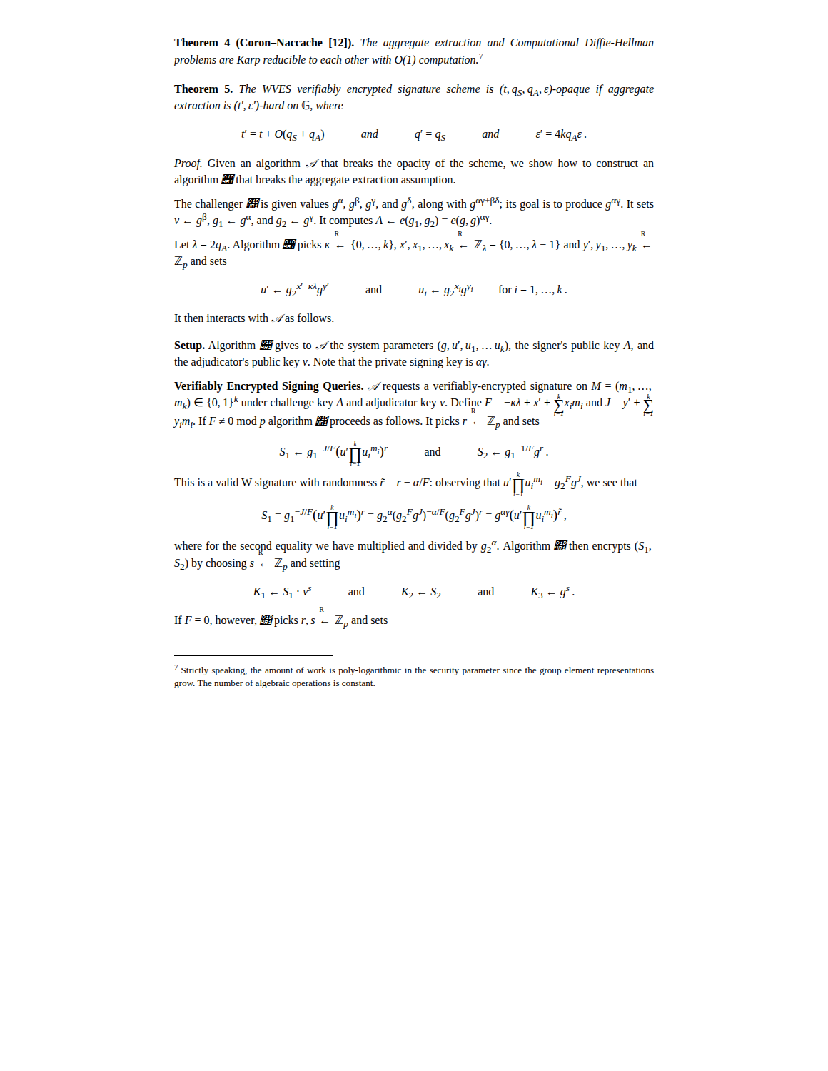Theorem 4 (Coron–Naccache [12]). The aggregate extraction and Computational Diffie-Hellman problems are Karp reducible to each other with O(1) computation. 7
Theorem 5. The WVES verifiably encrypted signature scheme is (t, qS, qA, ε)-opaque if aggregate extraction is (t′, ε′)-hard on 𝔾, where
t′ = t + O(qS + qA) and q′ = qS and ε′ = 4kqAε .
Proof. Given an algorithm 𝒜 that breaks the opacity of the scheme, we show how to construct an algorithm 𝒡 that breaks the aggregate extraction assumption.
The challenger 𝒡 is given values gα, gβ, gγ, and gδ, along with gαγ+βδ; its goal is to produce gαγ. It sets v ← gβ, g1 ← gα, and g2 ← gγ. It computes A ← e(g1, g2) = e(g, g)αγ.
Let λ = 2qA. Algorithm 𝒡 picks κ R← {0, …, k}, x′, x1, …, xk R← ℤλ = {0, …, λ − 1} and y′, y1, …, yk R← ℤp and sets
u′ ← g2x′−κλgy′ and ui ← g2xigyi for i = 1, …, k .
It then interacts with 𝒜 as follows.
Setup. Algorithm 𝒡 gives to 𝒜 the system parameters (g, u′, u1, … uk), the signer's public key A, and the adjudicator's public key v. Note that the private signing key is αγ.
Verifiably Encrypted Signing Queries. 𝒜 requests a verifiably-encrypted signature on M = (m1, …, mk) ∈ {0, 1}k under challenge key A and adjudicator key v. Define F = −κλ + x′ + ∑ki=1 ximi and J = y′ + ∑ki=1 yimi. If F ≠ 0 mod p algorithm 𝒡 proceeds as follows. It picks r R← ℤp and sets
S1 ← g1−J/F(u′∏ki=1 uimi)r and S2 ← g1−1/Fgr .
This is a valid W signature with randomness r̃ = r − α/F: observing that u′∏ki=1 uimi = g2FgJ, we see that
S1 = g1−J/F(u′∏ki=1 uimi)r = g2α(g2FgJ)−α/F(g2FgJ)r = gαγ(u′∏ki=1 uimi)r̃ ,
where for the second equality we have multiplied and divided by g2α. Algorithm 𝒡 then encrypts (S1, S2) by choosing s R← ℤp and setting
K1 ← S1 · vs and K2 ← S2 and K3 ← gs .
If F = 0, however, 𝒡 picks r, s R← ℤp and sets
7 Strictly speaking, the amount of work is poly-logarithmic in the security parameter since the group element representations grow. The number of algebraic operations is constant.